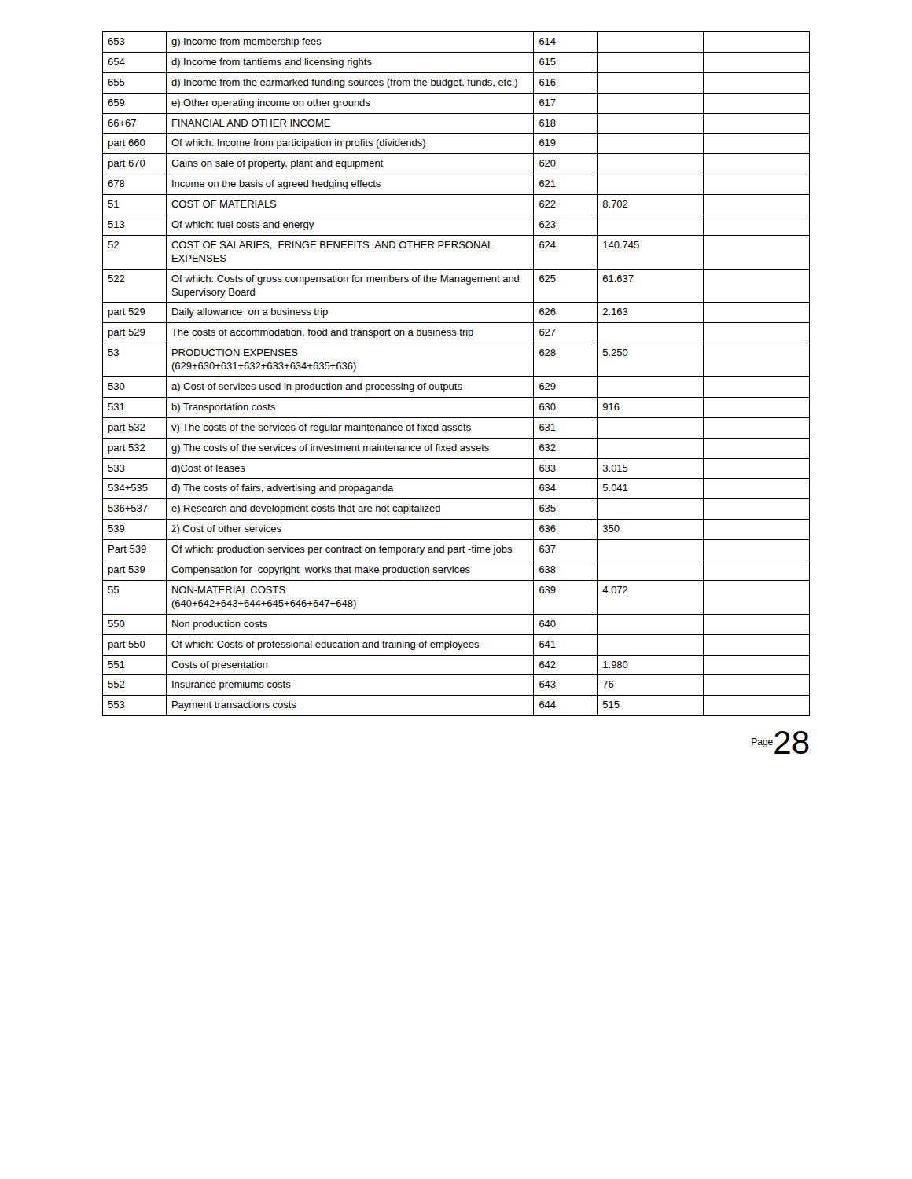| 653 | g) Income from membership fees | 614 | | |
| 654 | d) Income from tantiems and licensing rights | 615 | | |
| 655 | đ) Income from the earmarked funding sources (from the budget, funds, etc.) | 616 | | |
| 659 | e) Other operating income on other grounds | 617 | | |
| 66+67 | FINANCIAL AND OTHER INCOME | 618 | | |
| part 660 | Of which: Income from participation in profits (dividends) | 619 | | |
| part 670 | Gains on sale of property, plant and equipment | 620 | | |
| 678 | Income on the basis of agreed hedging effects | 621 | | |
| 51 | COST OF MATERIALS | 622 | 8.702 | |
| 513 | Of which: fuel costs and energy | 623 | | |
| 52 | COST OF SALARIES, FRINGE BENEFITS AND OTHER PERSONAL EXPENSES | 624 | 140.745 | |
| 522 | Of which: Costs of gross compensation for members of the Management and Supervisory Board | 625 | 61.637 | |
| part 529 | Daily allowance on a business trip | 626 | 2.163 | |
| part 529 | The costs of accommodation, food and transport on a business trip | 627 | | |
| 53 | PRODUCTION EXPENSES (629+630+631+632+633+634+635+636) | 628 | 5.250 | |
| 530 | a) Cost of services used in production and processing of outputs | 629 | | |
| 531 | b) Transportation costs | 630 | 916 | |
| part 532 | v) The costs of the services of regular maintenance of fixed assets | 631 | | |
| part 532 | g) The costs of the services of investment maintenance of fixed assets | 632 | | |
| 533 | d)Cost of leases | 633 | 3.015 | |
| 534+535 | đ) The costs of fairs, advertising and propaganda | 634 | 5.041 | |
| 536+537 | e) Research and development costs that are not capitalized | 635 | | |
| 539 | ž) Cost of other services | 636 | 350 | |
| Part 539 | Of which: production services per contract on temporary and part -time jobs | 637 | | |
| part 539 | Compensation for copyright works that make production services | 638 | | |
| 55 | NON-MATERIAL COSTS (640+642+643+644+645+646+647+648) | 639 | 4.072 | |
| 550 | Non production costs | 640 | | |
| part 550 | Of which: Costs of professional education and training of employees | 641 | | |
| 551 | Costs of presentation | 642 | 1.980 | |
| 552 | Insurance premiums costs | 643 | 76 | |
| 553 | Payment transactions costs | 644 | 515 | |
Page28